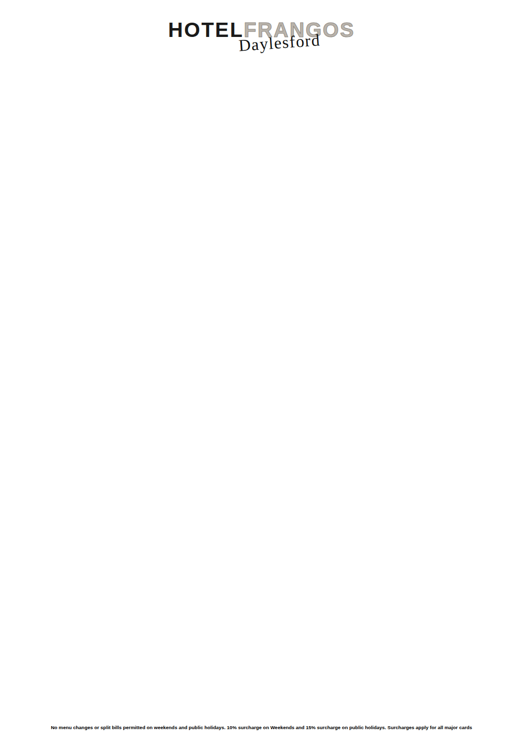HOTEL FRANGOS
Daylesford
No menu changes or split bills permitted on weekends and public holidays. 10% surcharge on Weekends and 15% surcharge on public holidays. Surcharges apply for all major cards